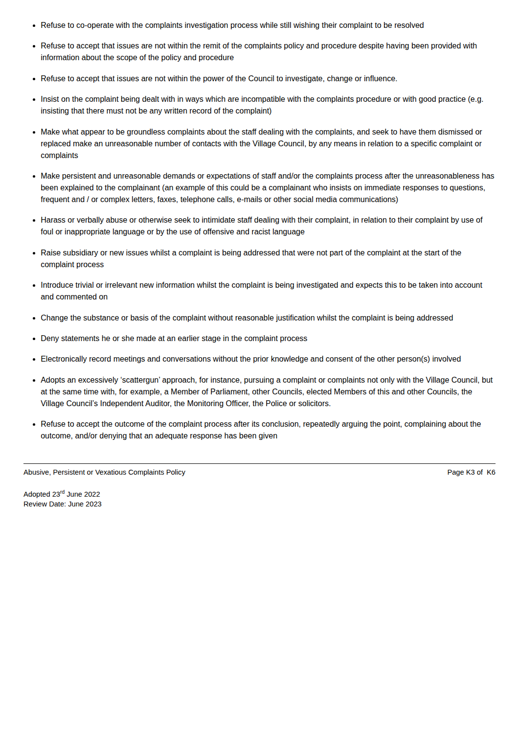Refuse to co-operate with the complaints investigation process while still wishing their complaint to be resolved
Refuse to accept that issues are not within the remit of the complaints policy and procedure despite having been provided with information about the scope of the policy and procedure
Refuse to accept that issues are not within the power of the Council to investigate, change or influence.
Insist on the complaint being dealt with in ways which are incompatible with the complaints procedure or with good practice (e.g. insisting that there must not be any written record of the complaint)
Make what appear to be groundless complaints about the staff dealing with the complaints, and seek to have them dismissed or replaced make an unreasonable number of contacts with the Village Council, by any means in relation to a specific complaint or complaints
Make persistent and unreasonable demands or expectations of staff and/or the complaints process after the unreasonableness has been explained to the complainant (an example of this could be a complainant who insists on immediate responses to questions, frequent and / or complex letters, faxes, telephone calls, e-mails or other social media communications)
Harass or verbally abuse or otherwise seek to intimidate staff dealing with their complaint, in relation to their complaint by use of foul or inappropriate language or by the use of offensive and racist language
Raise subsidiary or new issues whilst a complaint is being addressed that were not part of the complaint at the start of the complaint process
Introduce trivial or irrelevant new information whilst the complaint is being investigated and expects this to be taken into account and commented on
Change the substance or basis of the complaint without reasonable justification whilst the complaint is being addressed
Deny statements he or she made at an earlier stage in the complaint process
Electronically record meetings and conversations without the prior knowledge and consent of the other person(s) involved
Adopts an excessively ‘scattergun’ approach, for instance, pursuing a complaint or complaints not only with the Village Council, but at the same time with, for example, a Member of Parliament, other Councils, elected Members of this and other Councils, the Village Council’s Independent Auditor, the Monitoring Officer, the Police or solicitors.
Refuse to accept the outcome of the complaint process after its conclusion, repeatedly arguing the point, complaining about the outcome, and/or denying that an adequate response has been given
Abusive, Persistent or Vexatious Complaints Policy Page K3 of K6
Adopted 23rd June 2022
Review Date: June 2023